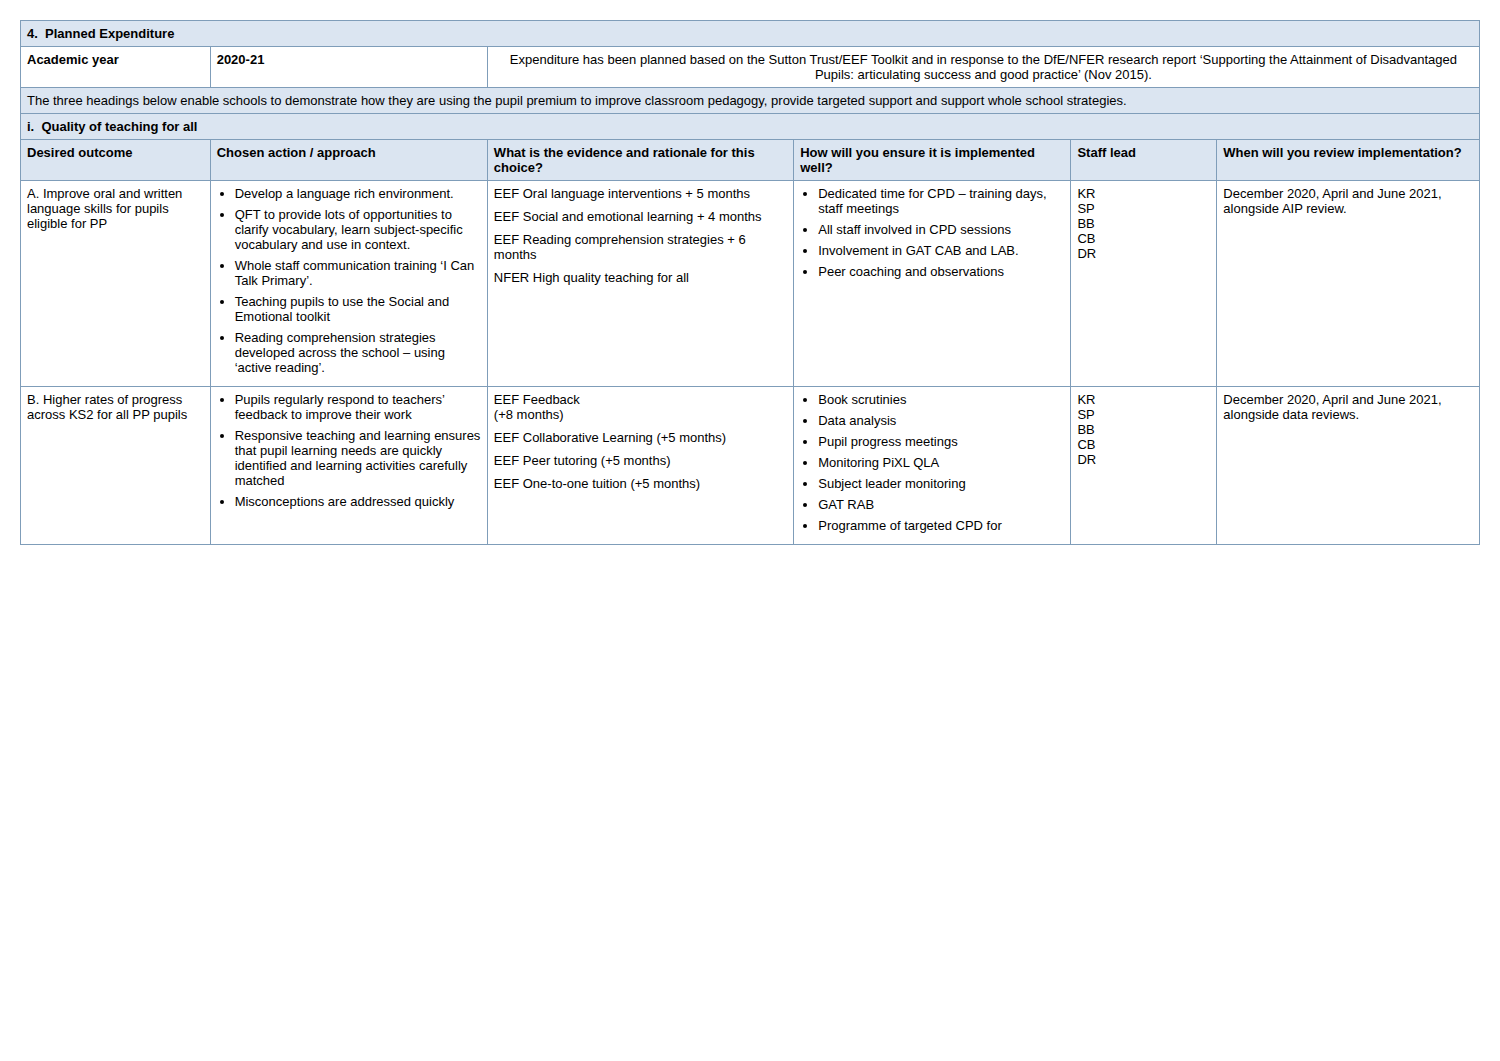| 4. Planned Expenditure |
| Academic year | 2020-21 | Expenditure has been planned based on the Sutton Trust/EEF Toolkit and in response to the DfE/NFER research report ‘Supporting the Attainment of Disadvantaged Pupils: articulating success and good practice’ (Nov 2015). |
| The three headings below enable schools to demonstrate how they are using the pupil premium to improve classroom pedagogy, provide targeted support and support whole school strategies. |
| i. Quality of teaching for all |
| Desired outcome | Chosen action / approach | What is the evidence and rationale for this choice? | How will you ensure it is implemented well? | Staff lead | When will you review implementation? |
| A. Improve oral and written language skills for pupils eligible for PP | Develop a language rich environment. QFT to provide lots of opportunities to clarify vocabulary, learn subject-specific vocabulary and use in context. Whole staff communication training ‘I Can Talk Primary’. Teaching pupils to use the Social and Emotional toolkit Reading comprehension strategies developed across the school – using ‘active reading’. | EEF Oral language interventions + 5 months EEF Social and emotional learning + 4 months EEF Reading comprehension strategies + 6 months NFER High quality teaching for all | Dedicated time for CPD – training days, staff meetings All staff involved in CPD sessions Involvement in GAT CAB and LAB. Peer coaching and observations | KR SP BB CB DR | December 2020, April and June 2021, alongside AIP review. |
| B. Higher rates of progress across KS2 for all PP pupils | Pupils regularly respond to teachers’ feedback to improve their work Responsive teaching and learning ensures that pupil learning needs are quickly identified and learning activities carefully matched Misconceptions are addressed quickly | EEF Feedback (+8 months) EEF Collaborative Learning (+5 months) EEF Peer tutoring (+5 months) EEF One-to-one tuition (+5 months) | Book scrutinies Data analysis Pupil progress meetings Monitoring PiXL QLA Subject leader monitoring GAT RAB Programme of targeted CPD for | KR SP BB CB DR | December 2020, April and June 2021, alongside data reviews. |